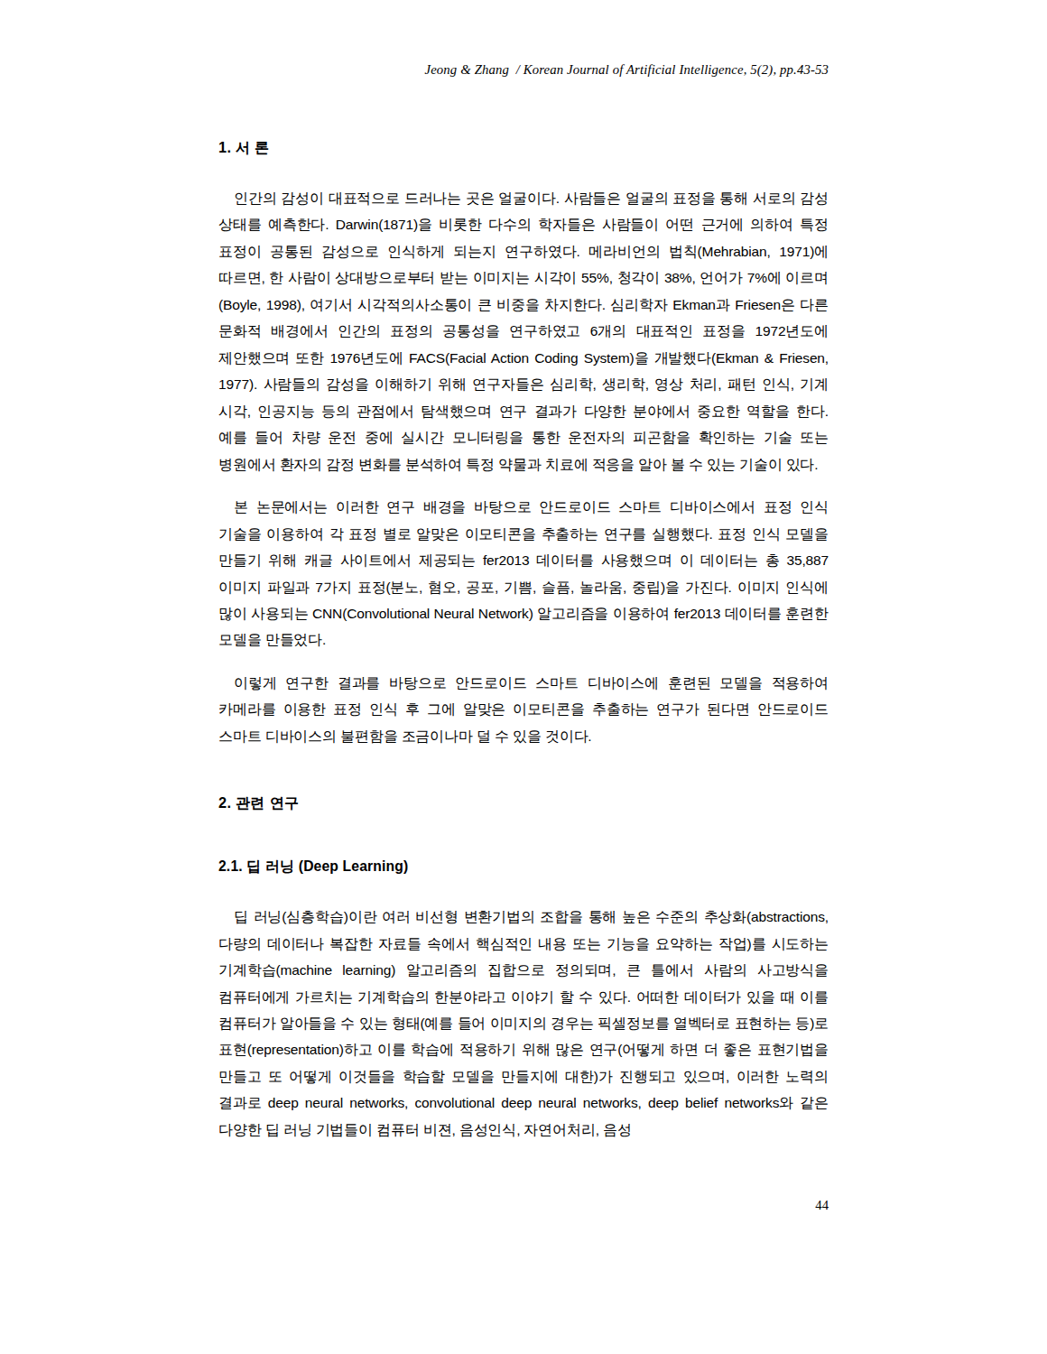Jeong & Zhang / Korean Journal of Artificial Intelligence, 5(2), pp.43-53
1. 서 론
인간의 감성이 대표적으로 드러나는 곳은 얼굴이다. 사람들은 얼굴의 표정을 통해 서로의 감성 상태를 예측한다. Darwin(1871)을 비롯한 다수의 학자들은 사람들이 어떤 근거에 의하여 특정 표정이 공통된 감성으로 인식하게 되는지 연구하였다. 메라비언의 법칙(Mehrabian, 1971)에 따르면, 한 사람이 상대방으로부터 받는 이미지는 시각이 55%, 청각이 38%, 언어가 7%에 이르며(Boyle, 1998), 여기서 시각적의사소통이 큰 비중을 차지한다. 심리학자 Ekman과 Friesen은 다른 문화적 배경에서 인간의 표정의 공통성을 연구하였고 6개의 대표적인 표정을 1972년도에 제안했으며 또한 1976년도에 FACS(Facial Action Coding System)을 개발했다(Ekman & Friesen, 1977). 사람들의 감성을 이해하기 위해 연구자들은 심리학, 생리학, 영상 처리, 패턴 인식, 기계 시각, 인공지능 등의 관점에서 탐색했으며 연구 결과가 다양한 분야에서 중요한 역할을 한다. 예를 들어 차량 운전 중에 실시간 모니터링을 통한 운전자의 피곤함을 확인하는 기술 또는 병원에서 환자의 감정 변화를 분석하여 특정 약물과 치료에 적응을 알아 볼 수 있는 기술이 있다.
본 논문에서는 이러한 연구 배경을 바탕으로 안드로이드 스마트 디바이스에서 표정 인식 기술을 이용하여 각 표정 별로 알맞은 이모티콘을 추출하는 연구를 실행했다. 표정 인식 모델을 만들기 위해 캐글 사이트에서 제공되는 fer2013 데이터를 사용했으며 이 데이터는 총 35,887 이미지 파일과 7가지 표정(분노, 혐오, 공포, 기쁨, 슬픔, 놀라움, 중립)을 가진다. 이미지 인식에 많이 사용되는 CNN(Convolutional Neural Network) 알고리즘을 이용하여 fer2013 데이터를 훈련한 모델을 만들었다.
이렇게 연구한 결과를 바탕으로 안드로이드 스마트 디바이스에 훈련된 모델을 적용하여 카메라를 이용한 표정 인식 후 그에 알맞은 이모티콘을 추출하는 연구가 된다면 안드로이드 스마트 디바이스의 불편함을 조금이나마 덜 수 있을 것이다.
2. 관련 연구
2.1. 딥 러닝 (Deep Learning)
딥 러닝(심층학습)이란 여러 비선형 변환기법의 조합을 통해 높은 수준의 추상화(abstractions, 다량의 데이터나 복잡한 자료들 속에서 핵심적인 내용 또는 기능을 요약하는 작업)를 시도하는 기계학습(machine learning) 알고리즘의 집합으로 정의되며, 큰 틀에서 사람의 사고방식을 컴퓨터에게 가르치는 기계학습의 한분야라고 이야기 할 수 있다. 어떠한 데이터가 있을 때 이를 컴퓨터가 알아들을 수 있는 형태(예를 들어 이미지의 경우는 픽셀정보를 열벡터로 표현하는 등)로 표현(representation)하고 이를 학습에 적용하기 위해 많은 연구(어떻게 하면 더 좋은 표현기법을 만들고 또 어떻게 이것들을 학습할 모델을 만들지에 대한)가 진행되고 있으며, 이러한 노력의 결과로 deep neural networks, convolutional deep neural networks, deep belief networks와 같은 다양한 딥 러닝 기법들이 컴퓨터 비젼, 음성인식, 자연어처리, 음성
44